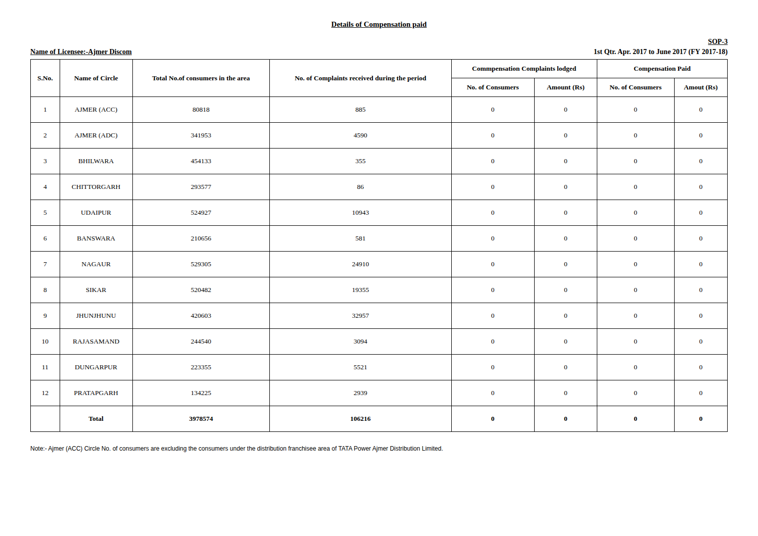Details of Compensation paid
SOP-3
Name of Licensee:-Ajmer Discom
1st Qtr. Apr. 2017 to June 2017 (FY 2017-18)
| S.No. | Name of Circle | Total No.of consumers in the area | No. of Complaints received during the period | Commpensation Complaints lodged | Compensation Paid |
| --- | --- | --- | --- | --- | --- |
| No. of Consumers | Amount (Rs) | No. of Consumers | Amout (Rs) |
| 1 | AJMER (ACC) | 80818 | 885 | 0 | 0 | 0 | 0 |
| 2 | AJMER (ADC) | 341953 | 4590 | 0 | 0 | 0 | 0 |
| 3 | BHILWARA | 454133 | 355 | 0 | 0 | 0 | 0 |
| 4 | CHITTORGARH | 293577 | 86 | 0 | 0 | 0 | 0 |
| 5 | UDAIPUR | 524927 | 10943 | 0 | 0 | 0 | 0 |
| 6 | BANSWARA | 210656 | 581 | 0 | 0 | 0 | 0 |
| 7 | NAGAUR | 529305 | 24910 | 0 | 0 | 0 | 0 |
| 8 | SIKAR | 520482 | 19355 | 0 | 0 | 0 | 0 |
| 9 | JHUNJHUNU | 420603 | 32957 | 0 | 0 | 0 | 0 |
| 10 | RAJASAMAND | 244540 | 3094 | 0 | 0 | 0 | 0 |
| 11 | DUNGARPUR | 223355 | 5521 | 0 | 0 | 0 | 0 |
| 12 | PRATAPGARH | 134225 | 2939 | 0 | 0 | 0 | 0 |
| | Total | 3978574 | 106216 | 0 | 0 | 0 | 0 |
Note:- Ajmer (ACC) Circle No. of consumers are excluding the consumers under the distribution franchisee area of TATA Power Ajmer Distribution Limited.